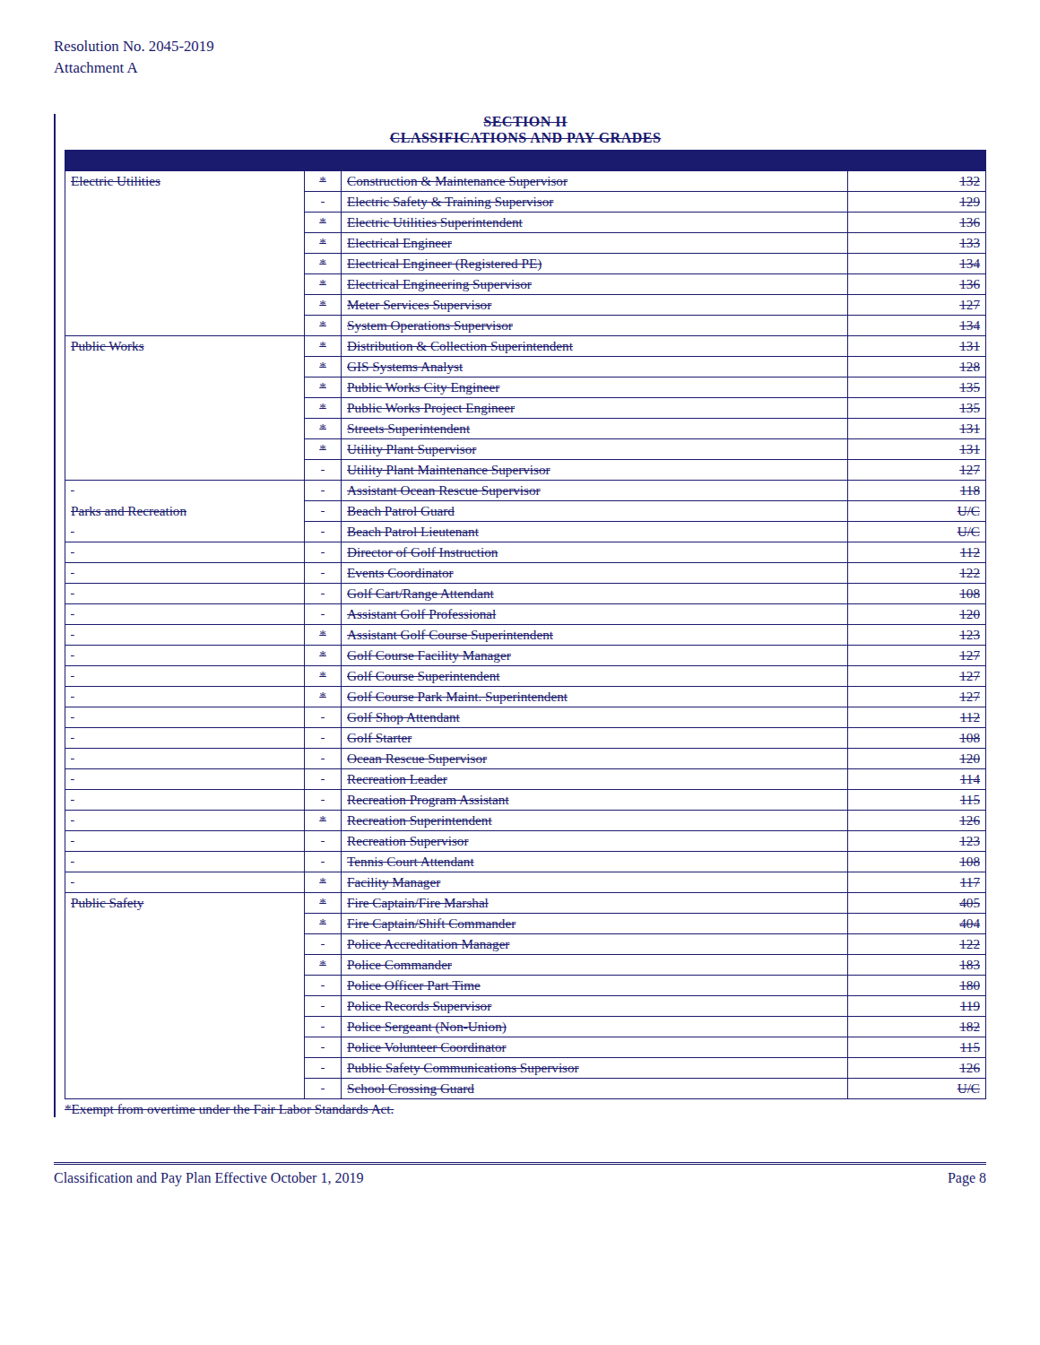Resolution No. 2045-2019
Attachment A
SECTION II
CLASSIFICATIONS AND PAY GRADES
| CLASSIFICATION | | POSITION TITLE | GRADE |
| --- | --- | --- | --- |
| Electric Utilities | * | Construction & Maintenance Supervisor | 132 |
| | Electric Safety & Training Supervisor | 129 |
| * | Electric Utilities Superintendent | 136 |
| * | Electrical Engineer | 133 |
| * | Electrical Engineer (Registered PE) | 134 |
| * | Electrical Engineering Supervisor | 136 |
| * | Meter Services Supervisor | 127 |
| * | System Operations Supervisor | 134 |
| Public Works | * | Distribution & Collection Superintendent | 131 |
| * | GIS Systems Analyst | 128 |
| * | Public Works City Engineer | 135 |
| * | Public Works Project Engineer | 135 |
| * | Streets Superintendent | 131 |
| * | Utility Plant Supervisor | 131 |
| | Utility Plant Maintenance Supervisor | 127 |
| | | Assistant Ocean Rescue Supervisor | 118 |
| Parks and Recreation | | Beach Patrol Guard | U/C |
| | | Beach Patrol Lieutenant | U/C |
| | | Director of Golf Instruction | 112 |
| | | Events Coordinator | 122 |
| | | Golf Cart/Range Attendant | 108 |
| | | Assistant Golf Professional | 120 |
| | * | Assistant Golf Course Superintendent | 123 |
| | * | Golf Course Facility Manager | 127 |
| | * | Golf Course Superintendent | 127 |
| | * | Golf Course Park Maint. Superintendent | 127 |
| | | Golf Shop Attendant | 112 |
| | | Golf Starter | 108 |
| | | Ocean Rescue Supervisor | 120 |
| | | Recreation Leader | 114 |
| | | Recreation Program Assistant | 115 |
| | * | Recreation Superintendent | 126 |
| | | Recreation Supervisor | 123 |
| | | Tennis Court Attendant | 108 |
| | * | Facility Manager | 117 |
| Public Safety | * | Fire Captain/Fire Marshal | 405 |
| * | Fire Captain/Shift Commander | 404 |
| | Police Accreditation Manager | 122 |
| * | Police Commander | 183 |
| | Police Officer Part Time | 180 |
| | Police Records Supervisor | 119 |
| | Police Sergeant (Non-Union) | 182 |
| | Police Volunteer Coordinator | 115 |
| | Public Safety Communications Supervisor | 126 |
| | School Crossing Guard | U/C |
*Exempt from overtime under the Fair Labor Standards Act.
Classification and Pay Plan Effective October 1, 2019 Page 8